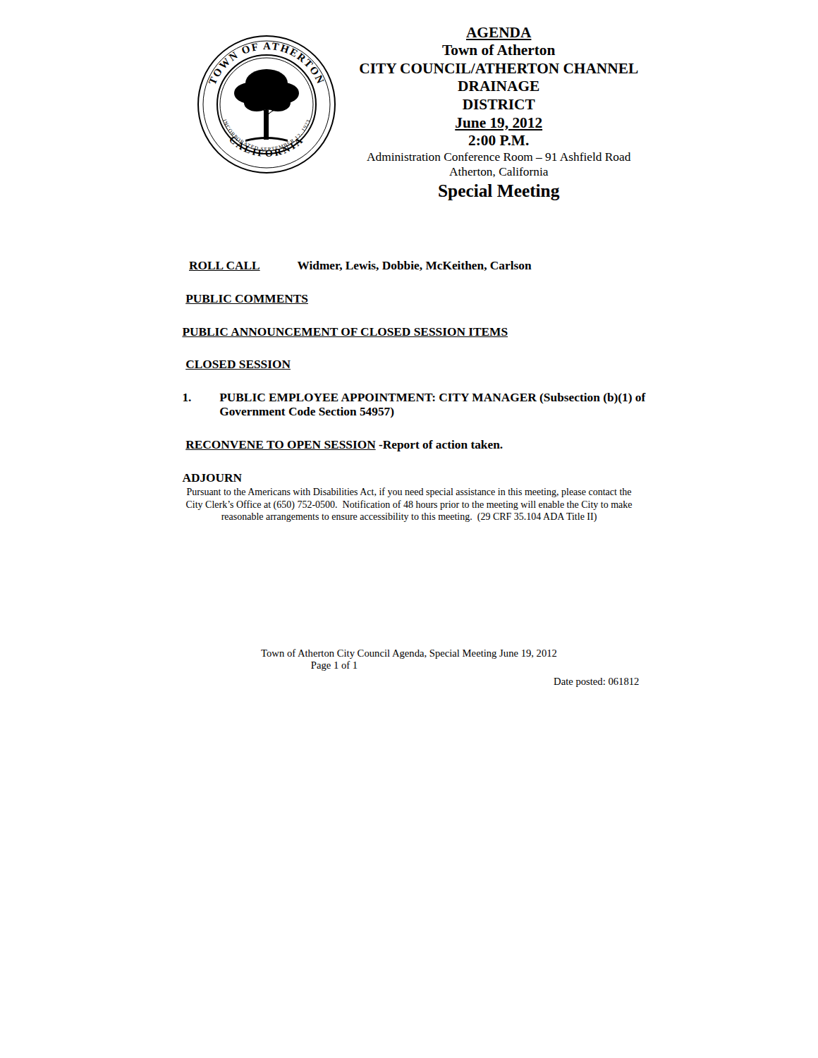TOWN OF ATHERTON CALIFORNIA INCORPORATED SEPTEMBER 12, 1923
AGENDA
Town of Atherton
CITY COUNCIL/ATHERTON CHANNEL DRAINAGE
DISTRICT
June 19, 2012
2:00 P.M.
Administration Conference Room – 91 Ashfield Road
Atherton, California
Special Meeting
ROLL CALL Widmer, Lewis, Dobbie, McKeithen, Carlson
PUBLIC COMMENTS
PUBLIC ANNOUNCEMENT OF CLOSED SESSION ITEMS
CLOSED SESSION
1.
PUBLIC EMPLOYEE APPOINTMENT: CITY MANAGER (Subsection (b)(1) of Government Code Section 54957)
RECONVENE TO OPEN SESSION -Report of action taken.
ADJOURN
Pursuant to the Americans with Disabilities Act, if you need special assistance in this meeting, please contact the City Clerk’s Office at (650) 752-0500. Notification of 48 hours prior to the meeting will enable the City to make reasonable arrangements to ensure accessibility to this meeting. (29 CRF 35.104 ADA Title II)
Town of Atherton City Council Agenda, Special Meeting June 19, 2012
Page 1 of 1
Date posted: 061812